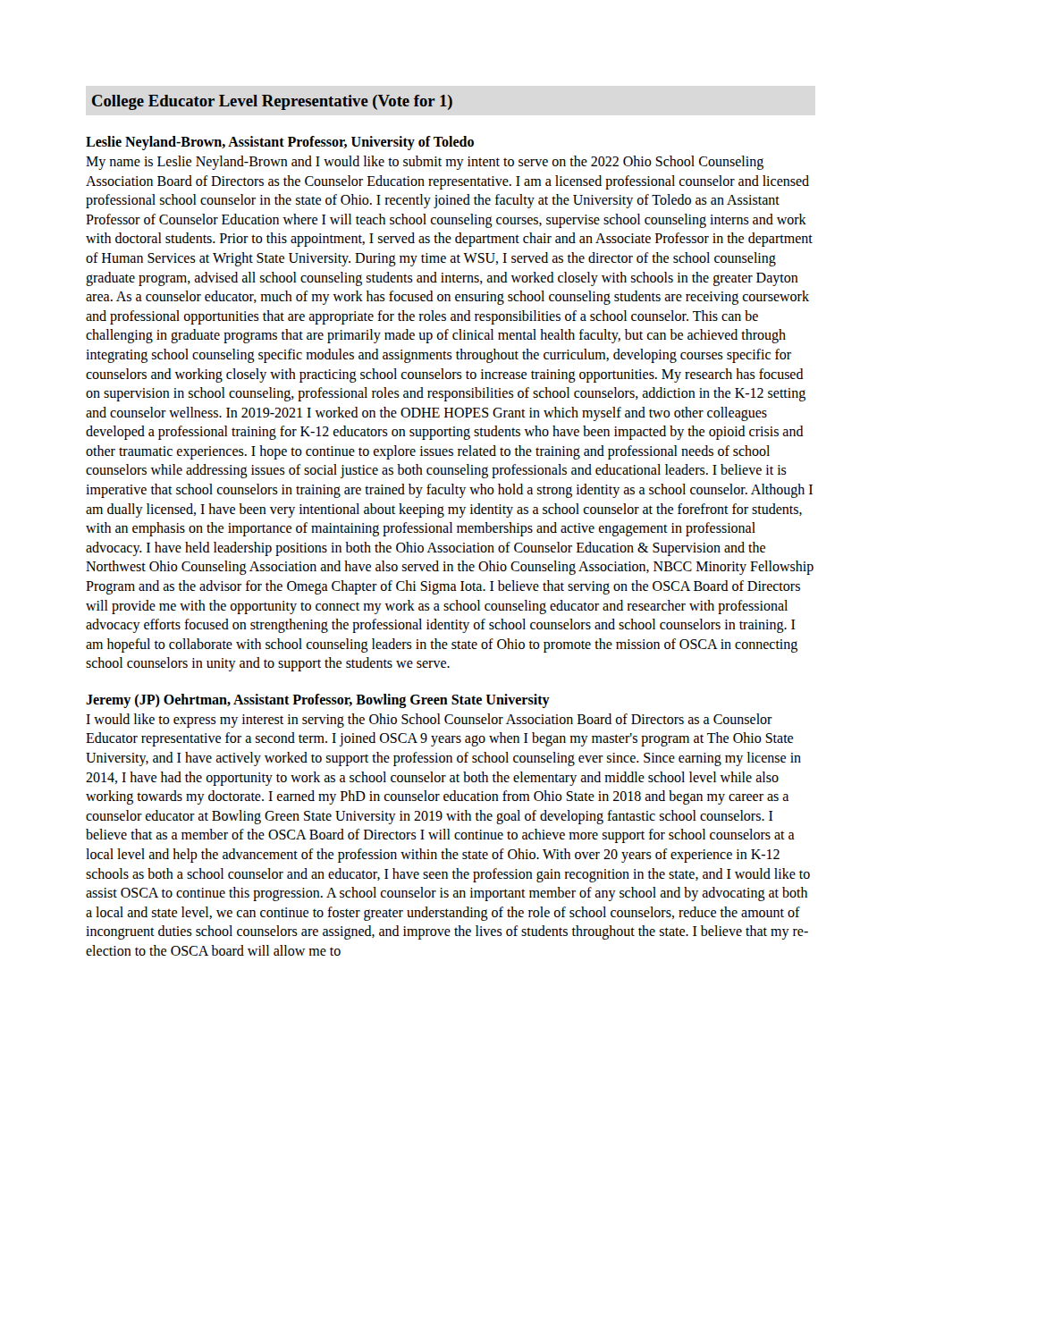College Educator Level Representative (Vote for 1)
Leslie Neyland-Brown, Assistant Professor, University of Toledo
My name is Leslie Neyland-Brown and I would like to submit my intent to serve on the 2022 Ohio School Counseling Association Board of Directors as the Counselor Education representative. I am a licensed professional counselor and licensed professional school counselor in the state of Ohio. I recently joined the faculty at the University of Toledo as an Assistant Professor of Counselor Education where I will teach school counseling courses, supervise school counseling interns and work with doctoral students. Prior to this appointment, I served as the department chair and an Associate Professor in the department of Human Services at Wright State University. During my time at WSU, I served as the director of the school counseling graduate program, advised all school counseling students and interns, and worked closely with schools in the greater Dayton area. As a counselor educator, much of my work has focused on ensuring school counseling students are receiving coursework and professional opportunities that are appropriate for the roles and responsibilities of a school counselor. This can be challenging in graduate programs that are primarily made up of clinical mental health faculty, but can be achieved through integrating school counseling specific modules and assignments throughout the curriculum, developing courses specific for counselors and working closely with practicing school counselors to increase training opportunities. My research has focused on supervision in school counseling, professional roles and responsibilities of school counselors, addiction in the K-12 setting and counselor wellness. In 2019-2021 I worked on the ODHE HOPES Grant in which myself and two other colleagues developed a professional training for K-12 educators on supporting students who have been impacted by the opioid crisis and other traumatic experiences. I hope to continue to explore issues related to the training and professional needs of school counselors while addressing issues of social justice as both counseling professionals and educational leaders. I believe it is imperative that school counselors in training are trained by faculty who hold a strong identity as a school counselor. Although I am dually licensed, I have been very intentional about keeping my identity as a school counselor at the forefront for students, with an emphasis on the importance of maintaining professional memberships and active engagement in professional advocacy. I have held leadership positions in both the Ohio Association of Counselor Education & Supervision and the Northwest Ohio Counseling Association and have also served in the Ohio Counseling Association, NBCC Minority Fellowship Program and as the advisor for the Omega Chapter of Chi Sigma Iota. I believe that serving on the OSCA Board of Directors will provide me with the opportunity to connect my work as a school counseling educator and researcher with professional advocacy efforts focused on strengthening the professional identity of school counselors and school counselors in training. I am hopeful to collaborate with school counseling leaders in the state of Ohio to promote the mission of OSCA in connecting school counselors in unity and to support the students we serve.
Jeremy (JP) Oehrtman, Assistant Professor, Bowling Green State University
I would like to express my interest in serving the Ohio School Counselor Association Board of Directors as a Counselor Educator representative for a second term. I joined OSCA 9 years ago when I began my master's program at The Ohio State University, and I have actively worked to support the profession of school counseling ever since. Since earning my license in 2014, I have had the opportunity to work as a school counselor at both the elementary and middle school level while also working towards my doctorate. I earned my PhD in counselor education from Ohio State in 2018 and began my career as a counselor educator at Bowling Green State University in 2019 with the goal of developing fantastic school counselors. I believe that as a member of the OSCA Board of Directors I will continue to achieve more support for school counselors at a local level and help the advancement of the profession within the state of Ohio. With over 20 years of experience in K-12 schools as both a school counselor and an educator, I have seen the profession gain recognition in the state, and I would like to assist OSCA to continue this progression. A school counselor is an important member of any school and by advocating at both a local and state level, we can continue to foster greater understanding of the role of school counselors, reduce the amount of incongruent duties school counselors are assigned, and improve the lives of students throughout the state. I believe that my re-election to the OSCA board will allow me to